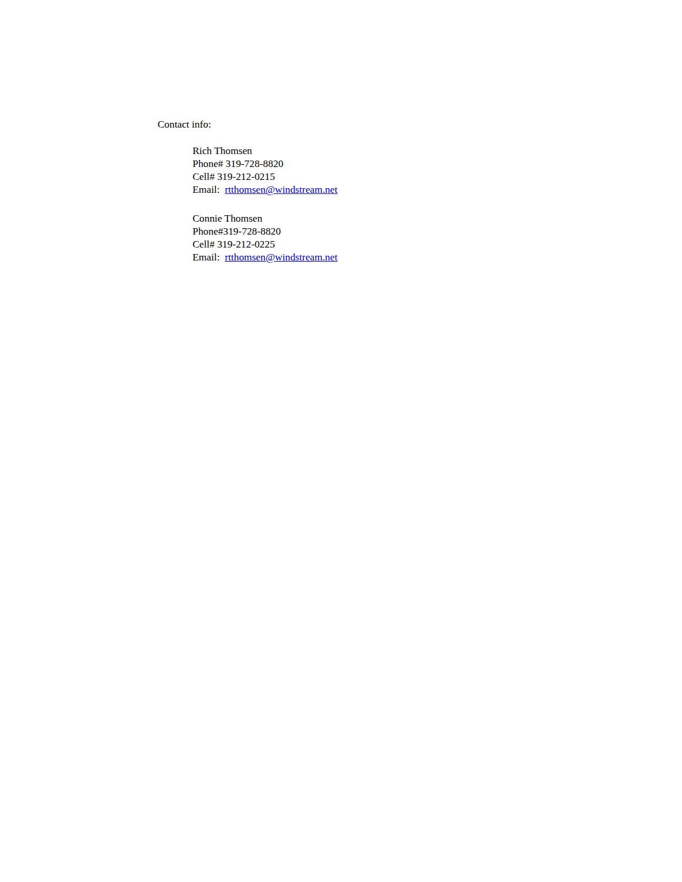Contact info:
Rich Thomsen
Phone# 319-728-8820
Cell# 319-212-0215
Email: rtthomsen@windstream.net
Connie Thomsen
Phone#319-728-8820
Cell# 319-212-0225
Email: rtthomsen@windstream.net